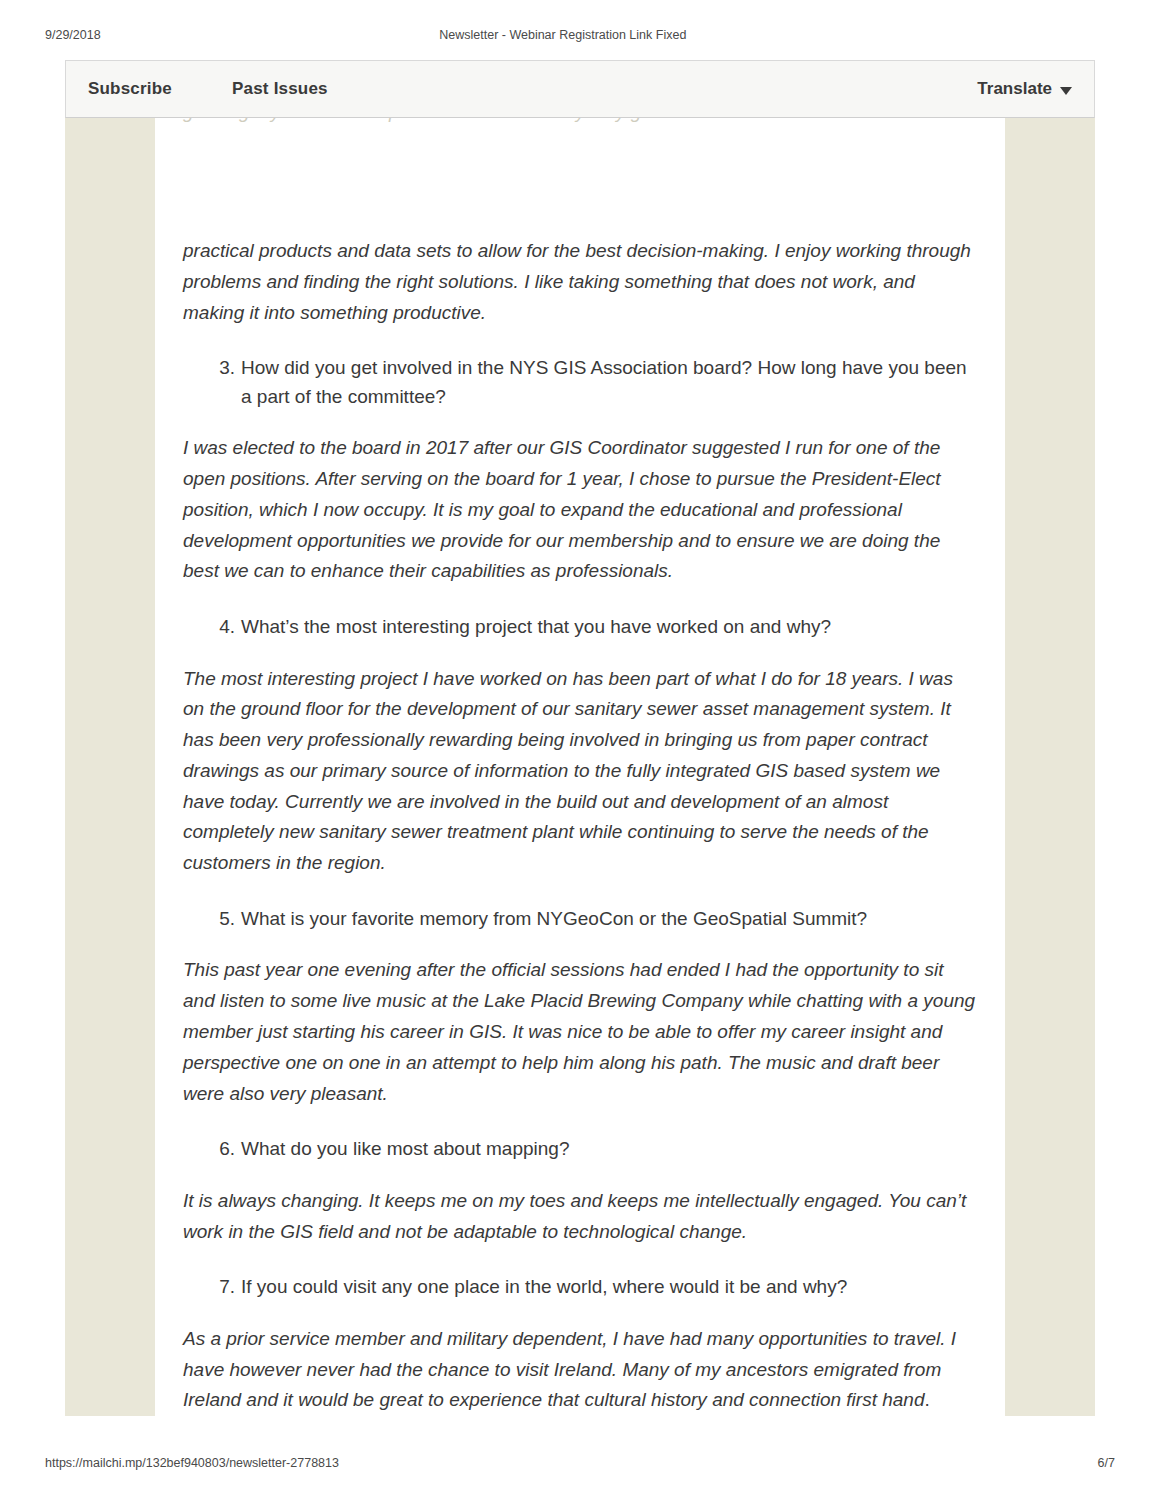9/29/2018
Newsletter - Webinar Registration Link Fixed
Subscribe Past Issues Translate
mapping applications. I feel like I am constantly exploring new territory and
growing my skillset as a professional. It is always my goal to create useful and
practical products and data sets to allow for the best decision-making. I enjoy working through problems and finding the right solutions. I like taking something that does not work, and making it into something productive.
3. How did you get involved in the NYS GIS Association board? How long have you been a part of the committee?
I was elected to the board in 2017 after our GIS Coordinator suggested I run for one of the open positions. After serving on the board for 1 year, I chose to pursue the President-Elect position, which I now occupy. It is my goal to expand the educational and professional development opportunities we provide for our membership and to ensure we are doing the best we can to enhance their capabilities as professionals.
4. What’s the most interesting project that you have worked on and why?
The most interesting project I have worked on has been part of what I do for 18 years. I was on the ground floor for the development of our sanitary sewer asset management system. It has been very professionally rewarding being involved in bringing us from paper contract drawings as our primary source of information to the fully integrated GIS based system we have today. Currently we are involved in the build out and development of an almost completely new sanitary sewer treatment plant while continuing to serve the needs of the customers in the region.
5. What is your favorite memory from NYGeoCon or the GeoSpatial Summit?
This past year one evening after the official sessions had ended I had the opportunity to sit and listen to some live music at the Lake Placid Brewing Company while chatting with a young member just starting his career in GIS. It was nice to be able to offer my career insight and perspective one on one in an attempt to help him along his path. The music and draft beer were also very pleasant.
6. What do you like most about mapping?
It is always changing. It keeps me on my toes and keeps me intellectually engaged. You can’t work in the GIS field and not be adaptable to technological change.
7. If you could visit any one place in the world, where would it be and why?
As a prior service member and military dependent, I have had many opportunities to travel. I have however never had the chance to visit Ireland. Many of my ancestors emigrated from Ireland and it would be great to experience that cultural history and connection first hand.
https://mailchi.mp/132bef940803/newsletter-2778813
6/7